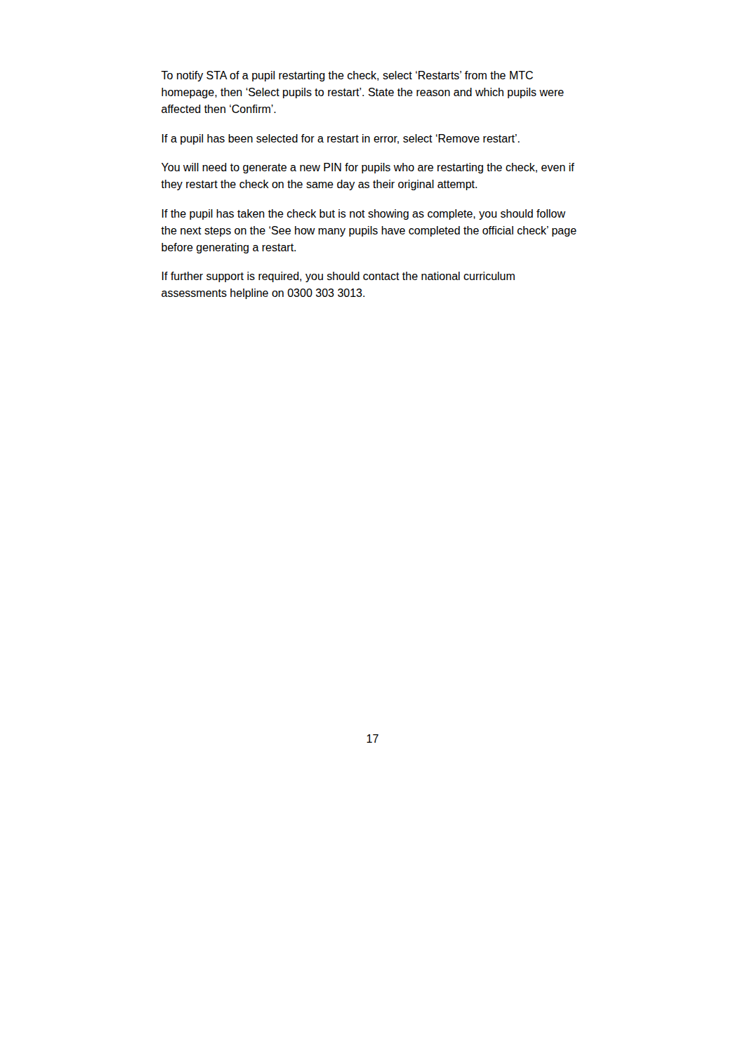To notify STA of a pupil restarting the check, select ‘Restarts’ from the MTC homepage, then ‘Select pupils to restart’. State the reason and which pupils were affected then ‘Confirm’.
If a pupil has been selected for a restart in error, select ‘Remove restart’.
You will need to generate a new PIN for pupils who are restarting the check, even if they restart the check on the same day as their original attempt.
If the pupil has taken the check but is not showing as complete, you should follow the next steps on the ‘See how many pupils have completed the official check’ page before generating a restart.
If further support is required, you should contact the national curriculum assessments helpline on 0300 303 3013.
17